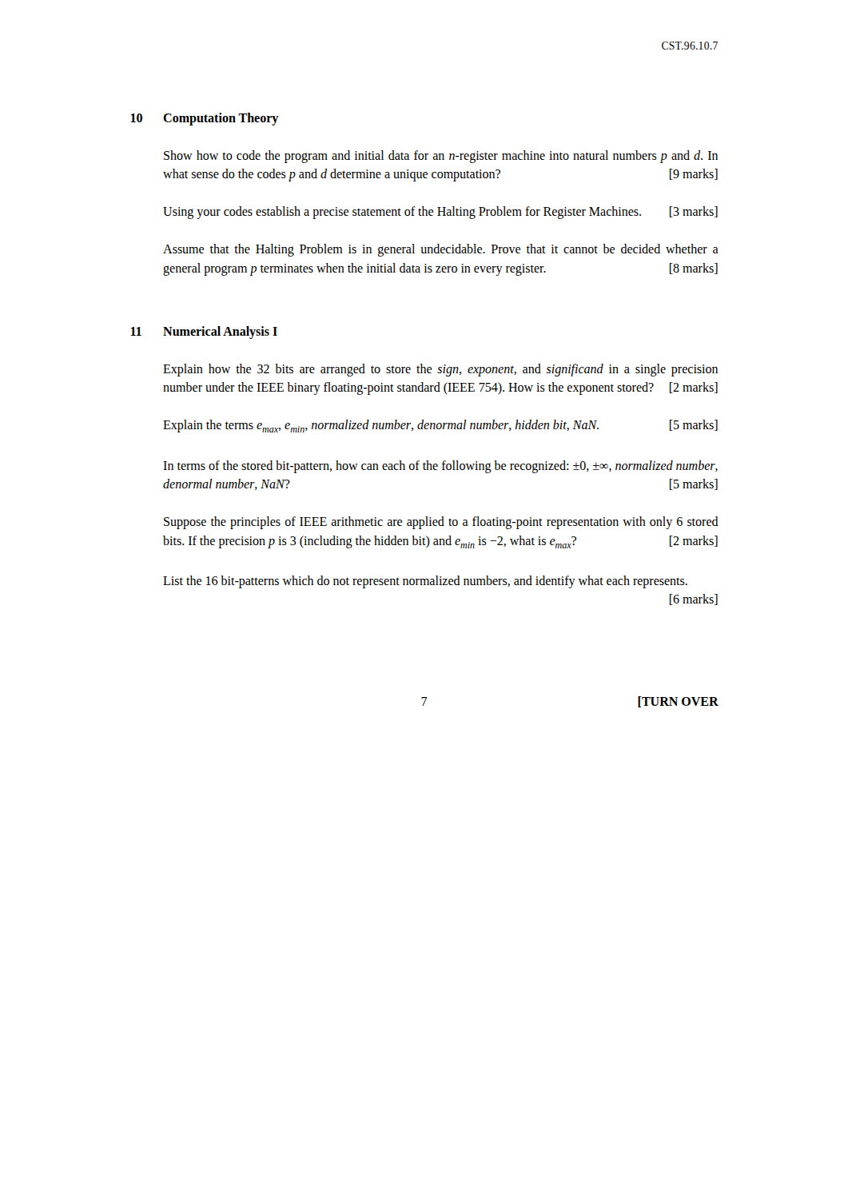CST.96.10.7
10 Computation Theory
Show how to code the program and initial data for an n-register machine into natural numbers p and d. In what sense do the codes p and d determine a unique computation? [9 marks]
Using your codes establish a precise statement of the Halting Problem for Register Machines. [3 marks]
Assume that the Halting Problem is in general undecidable. Prove that it cannot be decided whether a general program p terminates when the initial data is zero in every register. [8 marks]
11 Numerical Analysis I
Explain how the 32 bits are arranged to store the sign, exponent, and significand in a single precision number under the IEEE binary floating-point standard (IEEE 754). How is the exponent stored? [2 marks]
Explain the terms emax, emin, normalized number, denormal number, hidden bit, NaN. [5 marks]
In terms of the stored bit-pattern, how can each of the following be recognized: ±0, ±∞, normalized number, denormal number, NaN? [5 marks]
Suppose the principles of IEEE arithmetic are applied to a floating-point representation with only 6 stored bits. If the precision p is 3 (including the hidden bit) and emin is −2, what is emax? [2 marks]
List the 16 bit-patterns which do not represent normalized numbers, and identify what each represents. [6 marks]
7 [TURN OVER